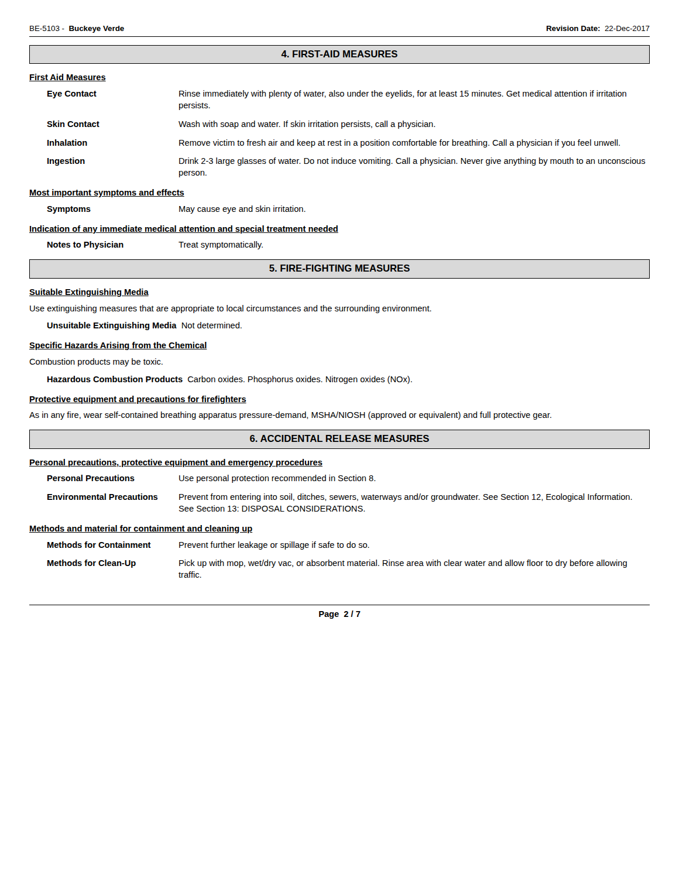BE-5103 - Buckeye Verde
Revision Date: 22-Dec-2017
4. FIRST-AID MEASURES
First Aid Measures
Eye Contact
Rinse immediately with plenty of water, also under the eyelids, for at least 15 minutes. Get medical attention if irritation persists.
Skin Contact
Wash with soap and water. If skin irritation persists, call a physician.
Inhalation
Remove victim to fresh air and keep at rest in a position comfortable for breathing. Call a physician if you feel unwell.
Ingestion
Drink 2-3 large glasses of water. Do not induce vomiting. Call a physician. Never give anything by mouth to an unconscious person.
Most important symptoms and effects
Symptoms
May cause eye and skin irritation.
Indication of any immediate medical attention and special treatment needed
Notes to Physician
Treat symptomatically.
5. FIRE-FIGHTING MEASURES
Suitable Extinguishing Media
Use extinguishing measures that are appropriate to local circumstances and the surrounding environment.
Unsuitable Extinguishing Media Not determined.
Specific Hazards Arising from the Chemical
Combustion products may be toxic.
Hazardous Combustion Products Carbon oxides. Phosphorus oxides. Nitrogen oxides (NOx).
Protective equipment and precautions for firefighters
As in any fire, wear self-contained breathing apparatus pressure-demand, MSHA/NIOSH (approved or equivalent) and full protective gear.
6. ACCIDENTAL RELEASE MEASURES
Personal precautions, protective equipment and emergency procedures
Personal Precautions
Use personal protection recommended in Section 8.
Environmental Precautions
Prevent from entering into soil, ditches, sewers, waterways and/or groundwater. See Section 12, Ecological Information. See Section 13: DISPOSAL CONSIDERATIONS.
Methods and material for containment and cleaning up
Methods for Containment
Prevent further leakage or spillage if safe to do so.
Methods for Clean-Up
Pick up with mop, wet/dry vac, or absorbent material. Rinse area with clear water and allow floor to dry before allowing traffic.
Page 2 / 7